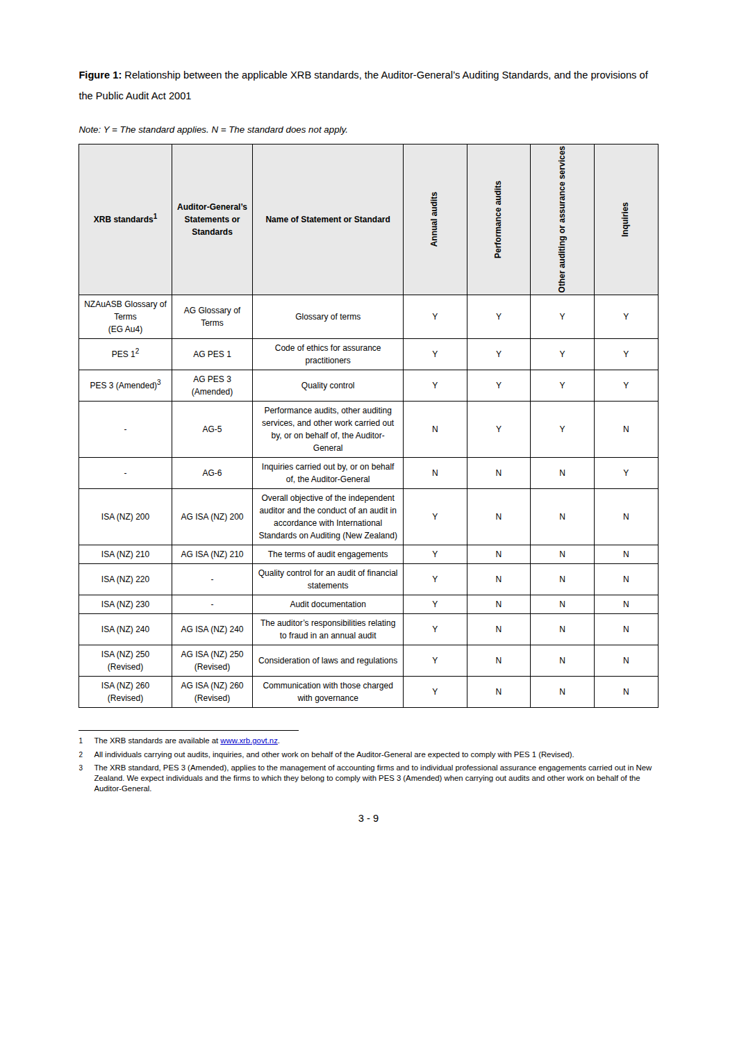Figure 1: Relationship between the applicable XRB standards, the Auditor-General’s Auditing Standards, and the provisions of the Public Audit Act 2001
Note: Y = The standard applies. N = The standard does not apply.
| XRB standards 1 | Auditor-General’s Statements or Standards | Name of Statement or Standard | Annual audits | Performance audits | Other auditing or assurance services | Inquiries |
| --- | --- | --- | --- | --- | --- | --- |
| NZAuASB Glossary of Terms (EG Au4) | AG Glossary of Terms | Glossary of terms | Y | Y | Y | Y |
| PES 1 2 | AG PES 1 | Code of ethics for assurance practitioners | Y | Y | Y | Y |
| PES 3 (Amended) 3 | AG PES 3 (Amended) | Quality control | Y | Y | Y | Y |
| - | AG-5 | Performance audits, other auditing services, and other work carried out by, or on behalf of, the Auditor-General | N | Y | Y | N |
| - | AG-6 | Inquiries carried out by, or on behalf of, the Auditor-General | N | N | N | Y |
| ISA (NZ) 200 | AG ISA (NZ) 200 | Overall objective of the independent auditor and the conduct of an audit in accordance with International Standards on Auditing (New Zealand) | Y | N | N | N |
| ISA (NZ) 210 | AG ISA (NZ) 210 | The terms of audit engagements | Y | N | N | N |
| ISA (NZ) 220 | - | Quality control for an audit of financial statements | Y | N | N | N |
| ISA (NZ) 230 | - | Audit documentation | Y | N | N | N |
| ISA (NZ) 240 | AG ISA (NZ) 240 | The auditor’s responsibilities relating to fraud in an annual audit | Y | N | N | N |
| ISA (NZ) 250 (Revised) | AG ISA (NZ) 250 (Revised) | Consideration of laws and regulations | Y | N | N | N |
| ISA (NZ) 260 (Revised) | AG ISA (NZ) 260 (Revised) | Communication with those charged with governance | Y | N | N | N |
1 The XRB standards are available at www.xrb.govt.nz.
2 All individuals carrying out audits, inquiries, and other work on behalf of the Auditor-General are expected to comply with PES 1 (Revised).
3 The XRB standard, PES 3 (Amended), applies to the management of accounting firms and to individual professional assurance engagements carried out in New Zealand. We expect individuals and the firms to which they belong to comply with PES 3 (Amended) when carrying out audits and other work on behalf of the Auditor-General.
3 - 9